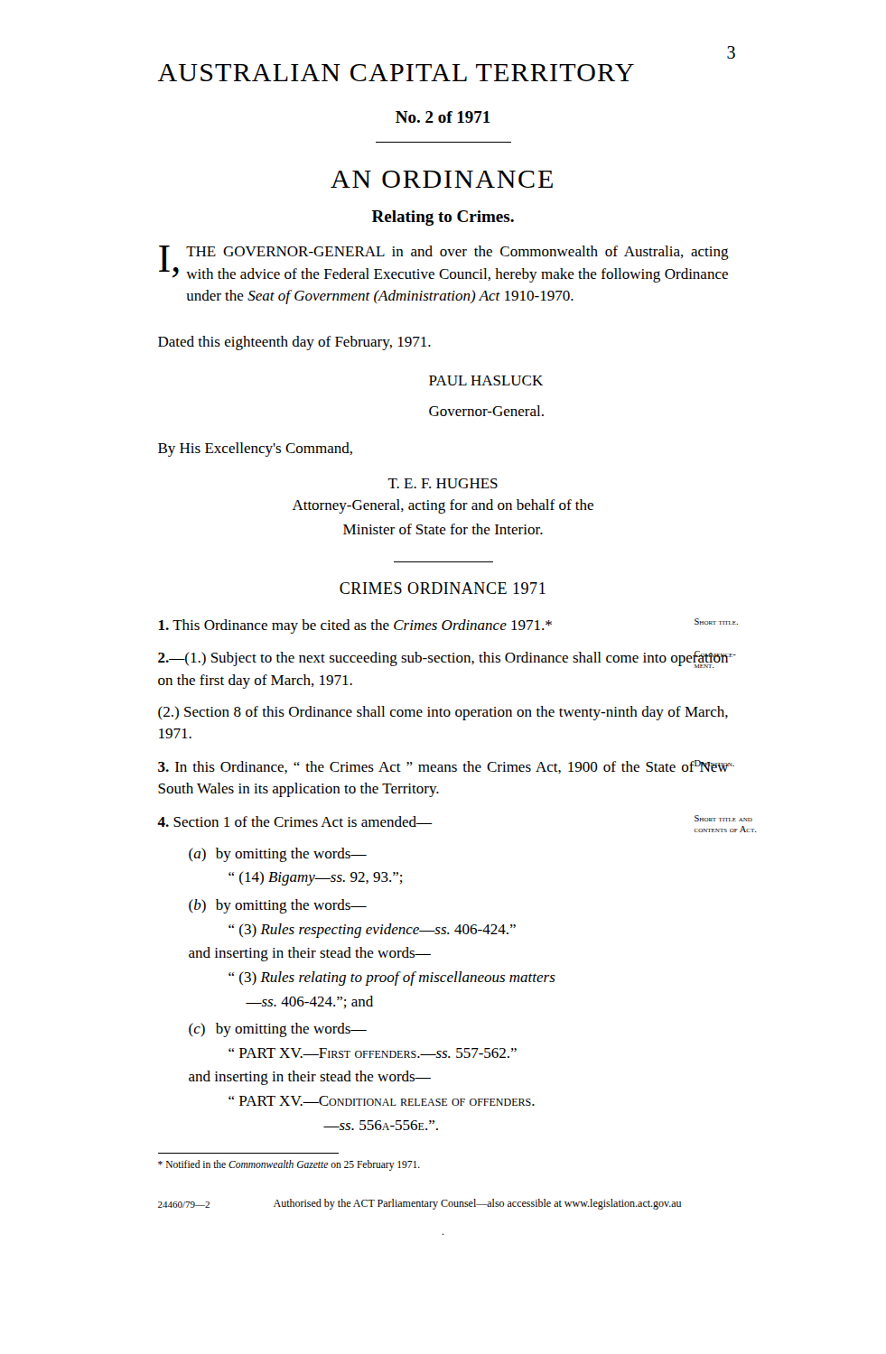3
Australian Capital Territory
No. 2 of 1971
AN ORDINANCE
Relating to Crimes.
I,
THE GOVERNOR-GENERAL in and over the Commonwealth of Australia, acting with the advice of the Federal Executive Council, hereby make the following Ordinance under the Seat of Government (Administration) Act 1910-1970.
Dated this eighteenth day of February, 1971.
PAUL HASLUCK
Governor-General.
By His Excellency's Command,
T. E. F. HUGHES
Attorney-General, acting for and on behalf of the
Minister of State for the Interior.
CRIMES ORDINANCE 1971
Short title.
1. This Ordinance may be cited as the Crimes Ordinance 1971.*
Commence-
ment.
2.—(1.) Subject to the next succeeding sub-section, this Ordinance shall come into operation on the first day of March, 1971.
(2.) Section 8 of this Ordinance shall come into operation on the twenty-ninth day of March, 1971.
Definition.
3. In this Ordinance, “ the Crimes Act ” means the Crimes Act, 1900 of the State of New South Wales in its application to the Territory.
Short title and contents of Act.
4. Section 1 of the Crimes Act is amended—
(a) by omitting the words—
“ (14) Bigamy—ss. 92, 93.”;
(b) by omitting the words—
“ (3) Rules respecting evidence—ss. 406-424.”
and inserting in their stead the words—
“ (3) Rules relating to proof of miscellaneous matters
—ss. 406-424.”; and
(c) by omitting the words—
“ PART XV.—First offenders.—ss. 557-562.”
and inserting in their stead the words—
“ PART XV.—Conditional release of offenders.
—ss. 556a-556e.”.
* Notified in the Commonwealth Gazette on 25 February 1971.
24460/79—2
Authorised by the ACT Parliamentary Counsel—also accessible at www.legislation.act.gov.au
.